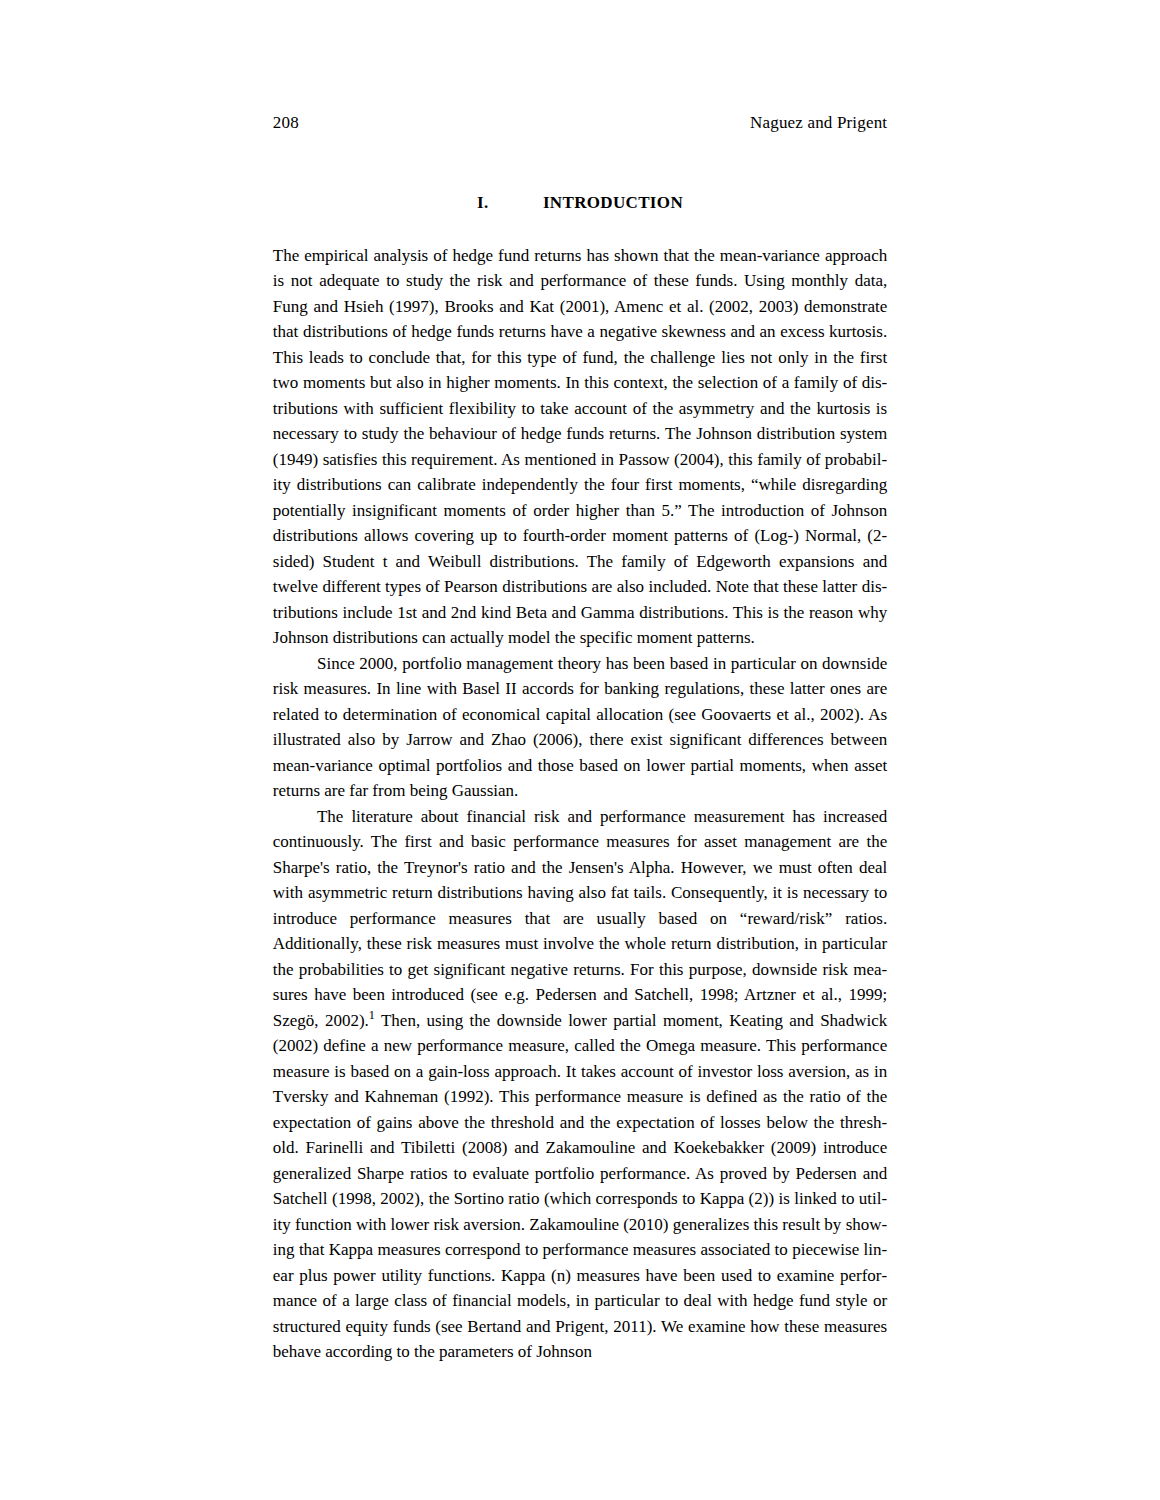208 Naguez and Prigent
I. INTRODUCTION
The empirical analysis of hedge fund returns has shown that the mean-variance approach is not adequate to study the risk and performance of these funds. Using monthly data, Fung and Hsieh (1997), Brooks and Kat (2001), Amenc et al. (2002, 2003) demonstrate that distributions of hedge funds returns have a negative skewness and an excess kurtosis. This leads to conclude that, for this type of fund, the challenge lies not only in the first two moments but also in higher moments. In this context, the selection of a family of distributions with sufficient flexibility to take account of the asymmetry and the kurtosis is necessary to study the behaviour of hedge funds returns. The Johnson distribution system (1949) satisfies this requirement. As mentioned in Passow (2004), this family of probability distributions can calibrate independently the four first moments, “while disregarding potentially insignificant moments of order higher than 5.” The introduction of Johnson distributions allows covering up to fourth-order moment patterns of (Log-) Normal, (2-sided) Student t and Weibull distributions. The family of Edgeworth expansions and twelve different types of Pearson distributions are also included. Note that these latter distributions include 1st and 2nd kind Beta and Gamma distributions. This is the reason why Johnson distributions can actually model the specific moment patterns.
Since 2000, portfolio management theory has been based in particular on downside risk measures. In line with Basel II accords for banking regulations, these latter ones are related to determination of economical capital allocation (see Goovaerts et al., 2002). As illustrated also by Jarrow and Zhao (2006), there exist significant differences between mean-variance optimal portfolios and those based on lower partial moments, when asset returns are far from being Gaussian.
The literature about financial risk and performance measurement has increased continuously. The first and basic performance measures for asset management are the Sharpe's ratio, the Treynor's ratio and the Jensen's Alpha. However, we must often deal with asymmetric return distributions having also fat tails. Consequently, it is necessary to introduce performance measures that are usually based on “reward/risk” ratios. Additionally, these risk measures must involve the whole return distribution, in particular the probabilities to get significant negative returns. For this purpose, downside risk measures have been introduced (see e.g. Pedersen and Satchell, 1998; Artzner et al., 1999; Szegö, 2002).1 Then, using the downside lower partial moment, Keating and Shadwick (2002) define a new performance measure, called the Omega measure. This performance measure is based on a gain-loss approach. It takes account of investor loss aversion, as in Tversky and Kahneman (1992). This performance measure is defined as the ratio of the expectation of gains above the threshold and the expectation of losses below the threshold. Farinelli and Tibiletti (2008) and Zakamouline and Koekebakker (2009) introduce generalized Sharpe ratios to evaluate portfolio performance. As proved by Pedersen and Satchell (1998, 2002), the Sortino ratio (which corresponds to Kappa (2)) is linked to utility function with lower risk aversion. Zakamouline (2010) generalizes this result by showing that Kappa measures correspond to performance measures associated to piecewise linear plus power utility functions. Kappa (n) measures have been used to examine performance of a large class of financial models, in particular to deal with hedge fund style or structured equity funds (see Bertand and Prigent, 2011). We examine how these measures behave according to the parameters of Johnson